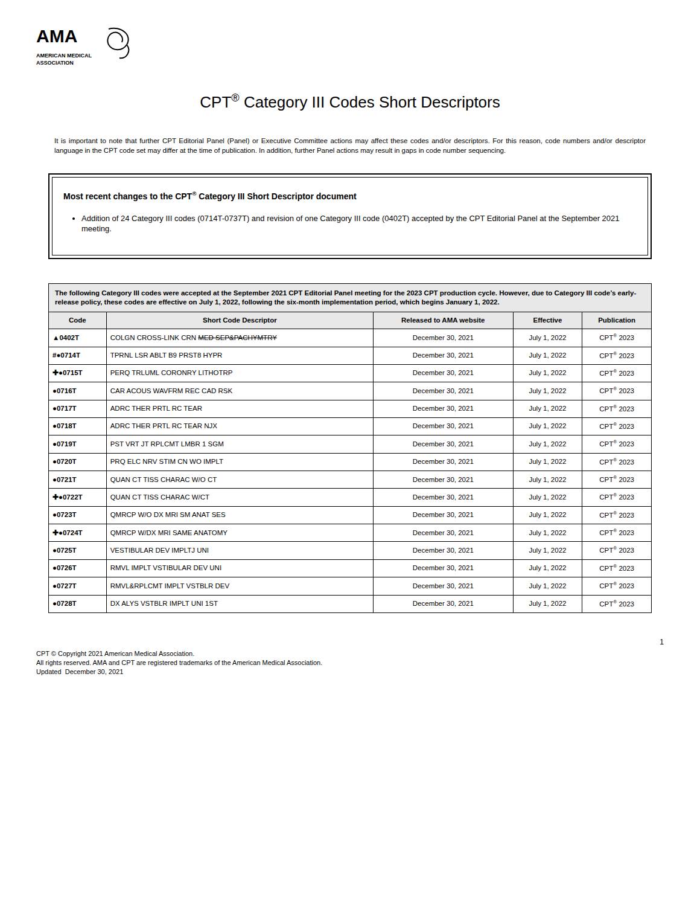AMA AMERICAN MEDICAL ASSOCIATION
CPT® Category III Codes Short Descriptors
It is important to note that further CPT Editorial Panel (Panel) or Executive Committee actions may affect these codes and/or descriptors. For this reason, code numbers and/or descriptor language in the CPT code set may differ at the time of publication. In addition, further Panel actions may result in gaps in code number sequencing.
Most recent changes to the CPT® Category III Short Descriptor document
Addition of 24 Category III codes (0714T-0737T) and revision of one Category III code (0402T) accepted by the CPT Editorial Panel at the September 2021 meeting.
The following Category III codes were accepted at the September 2021 CPT Editorial Panel meeting for the 2023 CPT production cycle. However, due to Category III code’s early-release policy, these codes are effective on July 1, 2022, following the six-month implementation period, which begins January 1, 2022.
| Code | Short Code Descriptor | Released to AMA website | Effective | Publication |
| --- | --- | --- | --- | --- |
| ▲0402T | COLGN CROSS-LINK CRN MED SEP&PACHYMTRY | December 30, 2021 | July 1, 2022 | CPT ® 2023 |
| #●0714T | TPRNL LSR ABLT B9 PRST8 HYPR | December 30, 2021 | July 1, 2022 | CPT ® 2023 |
| ✚●0715T | PERQ TRLUML CORONRY LITHOTRP | December 30, 2021 | July 1, 2022 | CPT ® 2023 |
| ●0716T | CAR ACOUS WAVFRM REC CAD RSK | December 30, 2021 | July 1, 2022 | CPT ® 2023 |
| ●0717T | ADRC THER PRTL RC TEAR | December 30, 2021 | July 1, 2022 | CPT ® 2023 |
| ●0718T | ADRC THER PRTL RC TEAR NJX | December 30, 2021 | July 1, 2022 | CPT ® 2023 |
| ●0719T | PST VRT JT RPLCMT LMBR 1 SGM | December 30, 2021 | July 1, 2022 | CPT ® 2023 |
| ●0720T | PRQ ELC NRV STIM CN WO IMPLT | December 30, 2021 | July 1, 2022 | CPT ® 2023 |
| ●0721T | QUAN CT TISS CHARAC W/O CT | December 30, 2021 | July 1, 2022 | CPT ® 2023 |
| ✚●0722T | QUAN CT TISS CHARAC W/CT | December 30, 2021 | July 1, 2022 | CPT ® 2023 |
| ●0723T | QMRCP W/O DX MRI SM ANAT SES | December 30, 2021 | July 1, 2022 | CPT ® 2023 |
| ✚●0724T | QMRCP W/DX MRI SAME ANATOMY | December 30, 2021 | July 1, 2022 | CPT ® 2023 |
| ●0725T | VESTIBULAR DEV IMPLTJ UNI | December 30, 2021 | July 1, 2022 | CPT ® 2023 |
| ●0726T | RMVL IMPLT VSTIBULAR DEV UNI | December 30, 2021 | July 1, 2022 | CPT ® 2023 |
| ●0727T | RMVL&RPLCMT IMPLT VSTBLR DEV | December 30, 2021 | July 1, 2022 | CPT ® 2023 |
| ●0728T | DX ALYS VSTBLR IMPLT UNI 1ST | December 30, 2021 | July 1, 2022 | CPT ® 2023 |
1
CPT © Copyright 2021 American Medical Association.
All rights reserved. AMA and CPT are registered trademarks of the American Medical Association.
Updated December 30, 2021